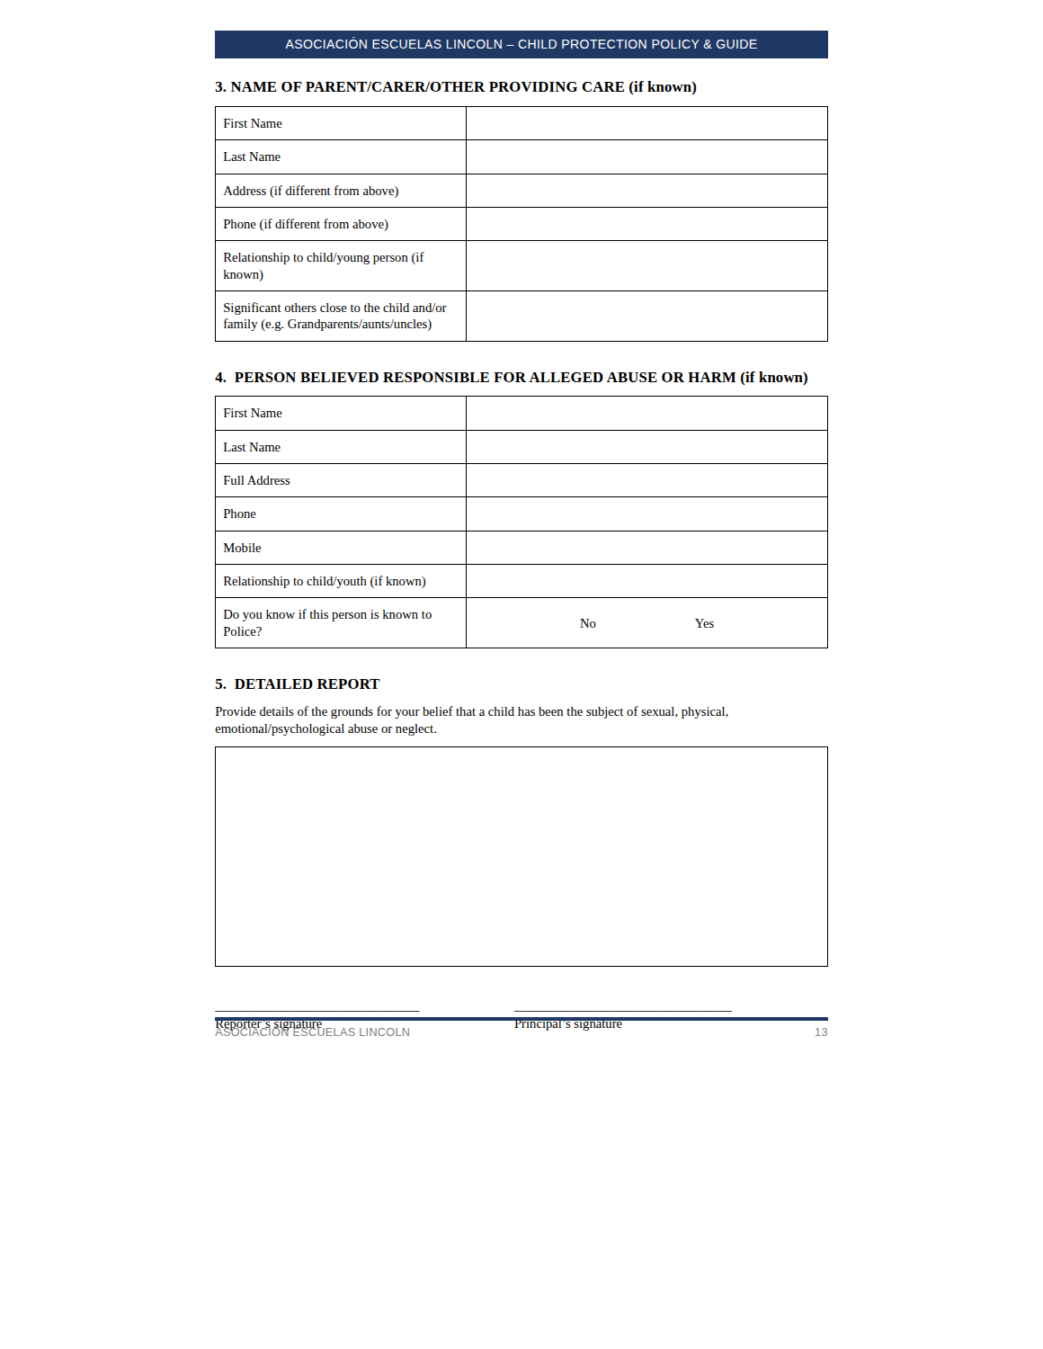ASOCIACIÓN ESCUELAS LINCOLN – CHILD PROTECTION POLICY & GUIDE
3. NAME OF PARENT/CARER/OTHER PROVIDING CARE (if known)
| First Name | |
| Last Name | |
| Address (if different from above) | |
| Phone (if different from above) | |
| Relationship to child/young person (if known) | |
| Significant others close to the child and/or family (e.g. Grandparents/aunts/uncles) | |
4. PERSON BELIEVED RESPONSIBLE FOR ALLEGED ABUSE OR HARM (if known)
| First Name | |
| Last Name | |
| Full Address | |
| Phone | |
| Mobile | |
| Relationship to child/youth (if known) | |
| Do you know if this person is known to Police? | No Yes |
5. DETAILED REPORT
Provide details of the grounds for your belief that a child has been the subject of sexual, physical, emotional/psychological abuse or neglect.
_______________________________ Reporter’s signature
_________________________________ Principal’s signature
ASOCIACIÓN ESCUELAS LINCOLN 13